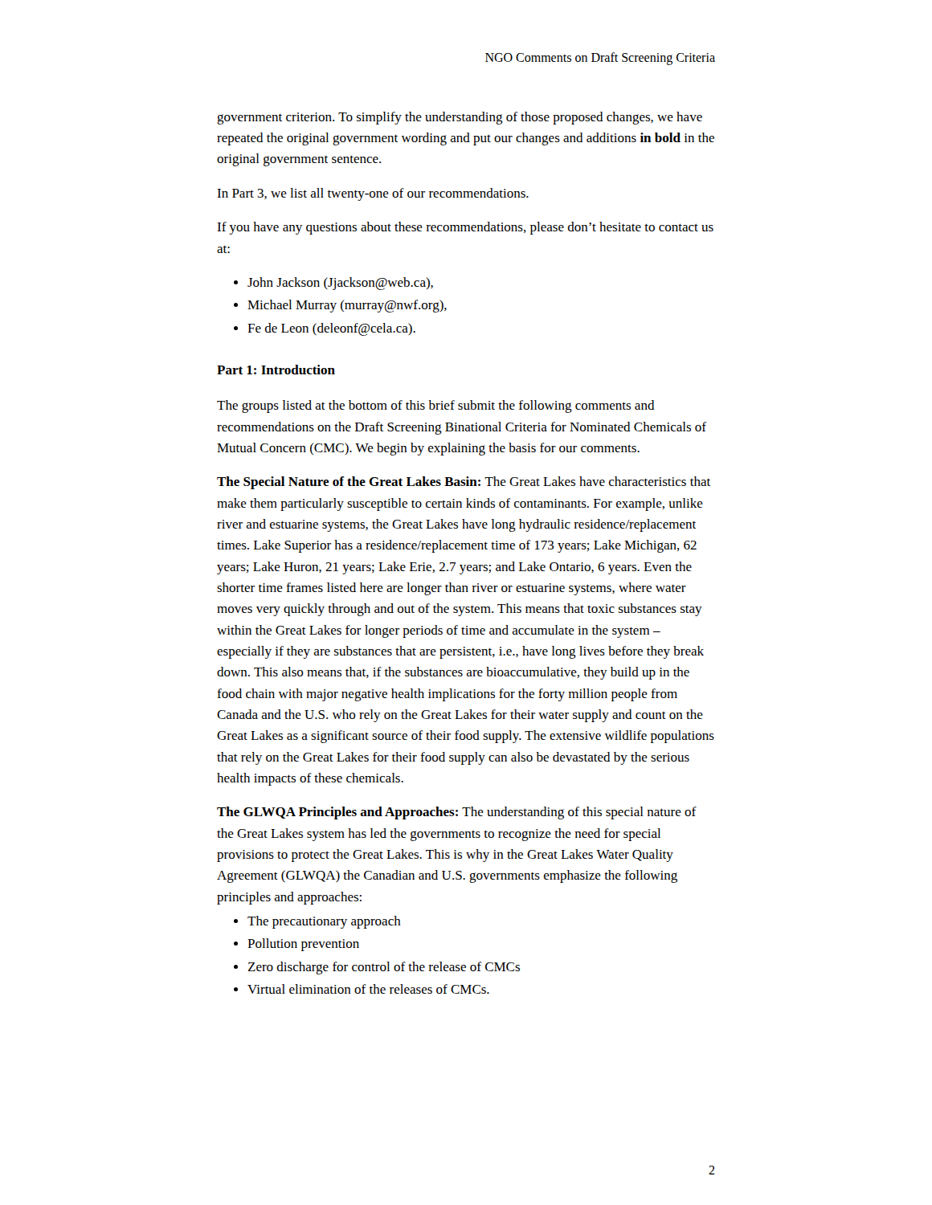NGO Comments on Draft Screening Criteria
government criterion. To simplify the understanding of those proposed changes, we have repeated the original government wording and put our changes and additions in bold in the original government sentence.
In Part 3, we list all twenty-one of our recommendations.
If you have any questions about these recommendations, please don’t hesitate to contact us at:
John Jackson (Jjackson@web.ca),
Michael Murray (murray@nwf.org),
Fe de Leon (deleonf@cela.ca).
Part 1: Introduction
The groups listed at the bottom of this brief submit the following comments and recommendations on the Draft Screening Binational Criteria for Nominated Chemicals of Mutual Concern (CMC). We begin by explaining the basis for our comments.
The Special Nature of the Great Lakes Basin: The Great Lakes have characteristics that make them particularly susceptible to certain kinds of contaminants. For example, unlike river and estuarine systems, the Great Lakes have long hydraulic residence/replacement times. Lake Superior has a residence/replacement time of 173 years; Lake Michigan, 62 years; Lake Huron, 21 years; Lake Erie, 2.7 years; and Lake Ontario, 6 years. Even the shorter time frames listed here are longer than river or estuarine systems, where water moves very quickly through and out of the system. This means that toxic substances stay within the Great Lakes for longer periods of time and accumulate in the system – especially if they are substances that are persistent, i.e., have long lives before they break down. This also means that, if the substances are bioaccumulative, they build up in the food chain with major negative health implications for the forty million people from Canada and the U.S. who rely on the Great Lakes for their water supply and count on the Great Lakes as a significant source of their food supply. The extensive wildlife populations that rely on the Great Lakes for their food supply can also be devastated by the serious health impacts of these chemicals.
The GLWQA Principles and Approaches: The understanding of this special nature of the Great Lakes system has led the governments to recognize the need for special provisions to protect the Great Lakes. This is why in the Great Lakes Water Quality Agreement (GLWQA) the Canadian and U.S. governments emphasize the following principles and approaches:
The precautionary approach
Pollution prevention
Zero discharge for control of the release of CMCs
Virtual elimination of the releases of CMCs.
2